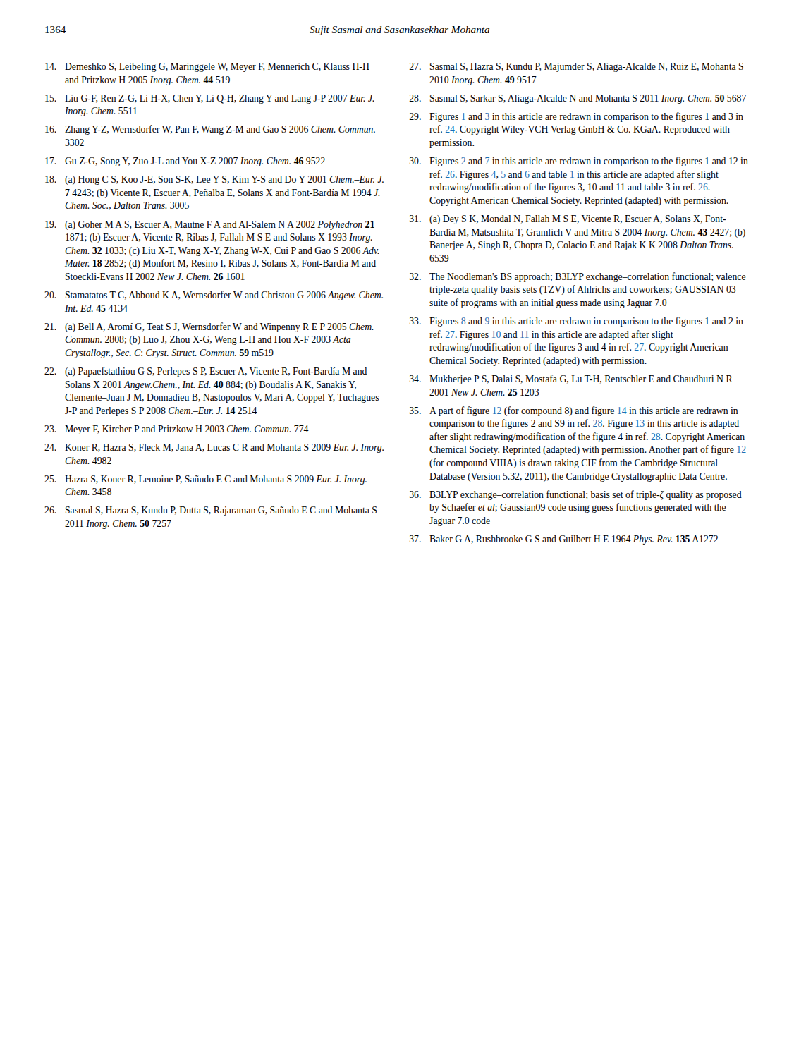1364 Sujit Sasmal and Sasankasekhar Mohanta
Demeshko S, Leibeling G, Maringgele W, Meyer F, Mennerich C, Klauss H-H and Pritzkow H 2005 Inorg. Chem. 44 519
Liu G-F, Ren Z-G, Li H-X, Chen Y, Li Q-H, Zhang Y and Lang J-P 2007 Eur. J. Inorg. Chem. 5511
Zhang Y-Z, Wernsdorfer W, Pan F, Wang Z-M and Gao S 2006 Chem. Commun. 3302
Gu Z-G, Song Y, Zuo J-L and You X-Z 2007 Inorg. Chem. 46 9522
(a) Hong C S, Koo J-E, Son S-K, Lee Y S, Kim Y-S and Do Y 2001 Chem.–Eur. J. 7 4243; (b) Vicente R, Escuer A, Peñalba E, Solans X and Font-Bardía M 1994 J. Chem. Soc., Dalton Trans. 3005
(a) Goher M A S, Escuer A, Mautne F A and Al-Salem N A 2002 Polyhedron 21 1871; (b) Escuer A, Vicente R, Ribas J, Fallah M S E and Solans X 1993 Inorg. Chem. 32 1033; (c) Liu X-T, Wang X-Y, Zhang W-X, Cui P and Gao S 2006 Adv. Mater. 18 2852; (d) Monfort M, Resino I, Ribas J, Solans X, Font-Bardía M and Stoeckli-Evans H 2002 New J. Chem. 26 1601
Stamatatos T C, Abboud K A, Wernsdorfer W and Christou G 2006 Angew. Chem. Int. Ed. 45 4134
(a) Bell A, Aromí G, Teat S J, Wernsdorfer W and Winpenny R E P 2005 Chem. Commun. 2808; (b) Luo J, Zhou X-G, Weng L-H and Hou X-F 2003 Acta Crystallogr., Sec. C: Cryst. Struct. Commun. 59 m519
(a) Papaefstathiou G S, Perlepes S P, Escuer A, Vicente R, Font-Bardía M and Solans X 2001 Angew.Chem., Int. Ed. 40 884; (b) Boudalis A K, Sanakis Y, Clemente–Juan J M, Donnadieu B, Nastopoulos V, Mari A, Coppel Y, Tuchagues J-P and Perlepes S P 2008 Chem.–Eur. J. 14 2514
Meyer F, Kircher P and Pritzkow H 2003 Chem. Commun. 774
Koner R, Hazra S, Fleck M, Jana A, Lucas C R and Mohanta S 2009 Eur. J. Inorg. Chem. 4982
Hazra S, Koner R, Lemoine P, Sañudo E C and Mohanta S 2009 Eur. J. Inorg. Chem. 3458
Sasmal S, Hazra S, Kundu P, Dutta S, Rajaraman G, Sañudo E C and Mohanta S 2011 Inorg. Chem. 50 7257
Sasmal S, Hazra S, Kundu P, Majumder S, Aliaga-Alcalde N, Ruiz E, Mohanta S 2010 Inorg. Chem. 49 9517
Sasmal S, Sarkar S, Aliaga-Alcalde N and Mohanta S 2011 Inorg. Chem. 50 5687
Figures 1 and 3 in this article are redrawn in comparison to the figures 1 and 3 in ref. 24. Copyright Wiley-VCH Verlag GmbH & Co. KGaA. Reproduced with permission.
Figures 2 and 7 in this article are redrawn in comparison to the figures 1 and 12 in ref. 26. Figures 4, 5 and 6 and table 1 in this article are adapted after slight redrawing/modification of the figures 3, 10 and 11 and table 3 in ref. 26. Copyright American Chemical Society. Reprinted (adapted) with permission.
(a) Dey S K, Mondal N, Fallah M S E, Vicente R, Escuer A, Solans X, Font-Bardía M, Matsushita T, Gramlich V and Mitra S 2004 Inorg. Chem. 43 2427; (b) Banerjee A, Singh R, Chopra D, Colacio E and Rajak K K 2008 Dalton Trans. 6539
The Noodleman's BS approach; B3LYP exchange–correlation functional; valence triple-zeta quality basis sets (TZV) of Ahlrichs and coworkers; GAUSSIAN 03 suite of programs with an initial guess made using Jaguar 7.0
Figures 8 and 9 in this article are redrawn in comparison to the figures 1 and 2 in ref. 27. Figures 10 and 11 in this article are adapted after slight redrawing/modification of the figures 3 and 4 in ref. 27. Copyright American Chemical Society. Reprinted (adapted) with permission.
Mukherjee P S, Dalai S, Mostafa G, Lu T-H, Rentschler E and Chaudhuri N R 2001 New J. Chem. 25 1203
A part of figure 12 (for compound 8) and figure 14 in this article are redrawn in comparison to the figures 2 and S9 in ref. 28. Figure 13 in this article is adapted after slight redrawing/modification of the figure 4 in ref. 28. Copyright American Chemical Society. Reprinted (adapted) with permission. Another part of figure 12 (for compound VIIIA) is drawn taking CIF from the Cambridge Structural Database (Version 5.32, 2011), the Cambridge Crystallographic Data Centre.
B3LYP exchange–correlation functional; basis set of triple-ζ quality as proposed by Schaefer et al; Gaussian09 code using guess functions generated with the Jaguar 7.0 code
Baker G A, Rushbrooke G S and Guilbert H E 1964 Phys. Rev. 135 A1272